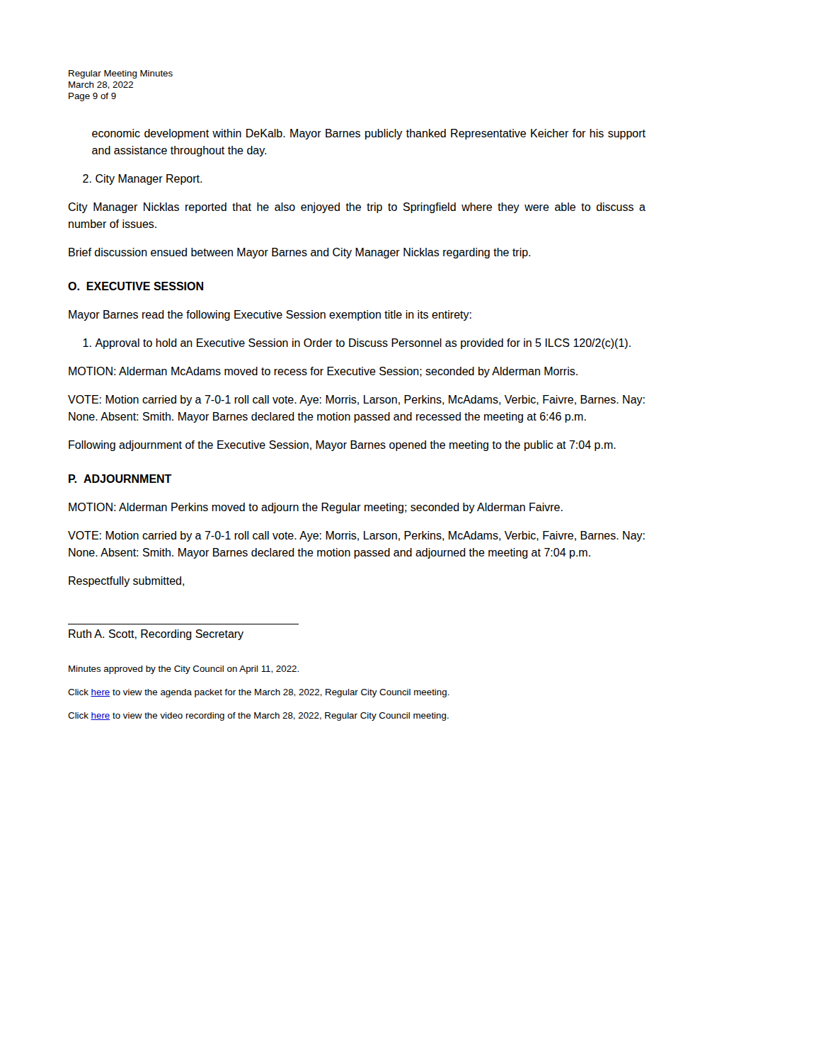Regular Meeting Minutes
March 28, 2022
Page 9 of 9
economic development within DeKalb. Mayor Barnes publicly thanked Representative Keicher for his support and assistance throughout the day.
City Manager Report.
City Manager Nicklas reported that he also enjoyed the trip to Springfield where they were able to discuss a number of issues.
Brief discussion ensued between Mayor Barnes and City Manager Nicklas regarding the trip.
O. EXECUTIVE SESSION
Mayor Barnes read the following Executive Session exemption title in its entirety:
Approval to hold an Executive Session in Order to Discuss Personnel as provided for in 5 ILCS 120/2(c)(1).
MOTION: Alderman McAdams moved to recess for Executive Session; seconded by Alderman Morris.
VOTE: Motion carried by a 7-0-1 roll call vote. Aye: Morris, Larson, Perkins, McAdams, Verbic, Faivre, Barnes. Nay: None. Absent: Smith. Mayor Barnes declared the motion passed and recessed the meeting at 6:46 p.m.
Following adjournment of the Executive Session, Mayor Barnes opened the meeting to the public at 7:04 p.m.
P. ADJOURNMENT
MOTION: Alderman Perkins moved to adjourn the Regular meeting; seconded by Alderman Faivre.
VOTE: Motion carried by a 7-0-1 roll call vote. Aye: Morris, Larson, Perkins, McAdams, Verbic, Faivre, Barnes. Nay: None. Absent: Smith. Mayor Barnes declared the motion passed and adjourned the meeting at 7:04 p.m.
Respectfully submitted,
Ruth A. Scott, Recording Secretary
Minutes approved by the City Council on April 11, 2022.
Click here to view the agenda packet for the March 28, 2022, Regular City Council meeting.
Click here to view the video recording of the March 28, 2022, Regular City Council meeting.